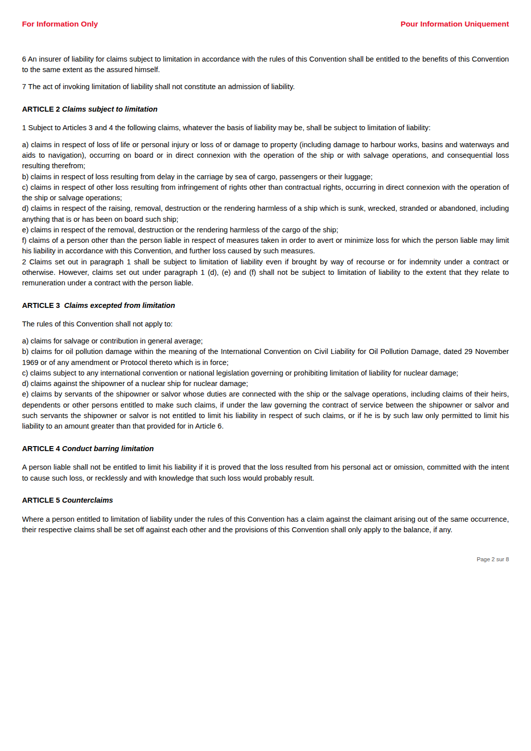For Information Only Pour Information Uniquement
6 An insurer of liability for claims subject to limitation in accordance with the rules of this Convention shall be entitled to the benefits of this Convention to the same extent as the assured himself.
7 The act of invoking limitation of liability shall not constitute an admission of liability.
ARTICLE 2 Claims subject to limitation
1 Subject to Articles 3 and 4 the following claims, whatever the basis of liability may be, shall be subject to limitation of liability:
a) claims in respect of loss of life or personal injury or loss of or damage to property (including damage to harbour works, basins and waterways and aids to navigation), occurring on board or in direct connexion with the operation of the ship or with salvage operations, and consequential loss resulting therefrom;
b) claims in respect of loss resulting from delay in the carriage by sea of cargo, passengers or their luggage;
c) claims in respect of other loss resulting from infringement of rights other than contractual rights, occurring in direct connexion with the operation of the ship or salvage operations;
d) claims in respect of the raising, removal, destruction or the rendering harmless of a ship which is sunk, wrecked, stranded or abandoned, including anything that is or has been on board such ship;
e) claims in respect of the removal, destruction or the rendering harmless of the cargo of the ship;
f) claims of a person other than the person liable in respect of measures taken in order to avert or minimize loss for which the person liable may limit his liability in accordance with this Convention, and further loss caused by such measures.
2 Claims set out in paragraph 1 shall be subject to limitation of liability even if brought by way of recourse or for indemnity under a contract or otherwise. However, claims set out under paragraph 1 (d), (e) and (f) shall not be subject to limitation of liability to the extent that they relate to remuneration under a contract with the person liable.
ARTICLE 3 Claims excepted from limitation
The rules of this Convention shall not apply to:
a) claims for salvage or contribution in general average;
b) claims for oil pollution damage within the meaning of the International Convention on Civil Liability for Oil Pollution Damage, dated 29 November 1969 or of any amendment or Protocol thereto which is in force;
c) claims subject to any international convention or national legislation governing or prohibiting limitation of liability for nuclear damage;
d) claims against the shipowner of a nuclear ship for nuclear damage;
e) claims by servants of the shipowner or salvor whose duties are connected with the ship or the salvage operations, including claims of their heirs, dependents or other persons entitled to make such claims, if under the law governing the contract of service between the shipowner or salvor and such servants the shipowner or salvor is not entitled to limit his liability in respect of such claims, or if he is by such law only permitted to limit his liability to an amount greater than that provided for in Article 6.
ARTICLE 4 Conduct barring limitation
A person liable shall not be entitled to limit his liability if it is proved that the loss resulted from his personal act or omission, committed with the intent to cause such loss, or recklessly and with knowledge that such loss would probably result.
ARTICLE 5 Counterclaims
Where a person entitled to limitation of liability under the rules of this Convention has a claim against the claimant arising out of the same occurrence, their respective claims shall be set off against each other and the provisions of this Convention shall only apply to the balance, if any.
Page 2 sur 8